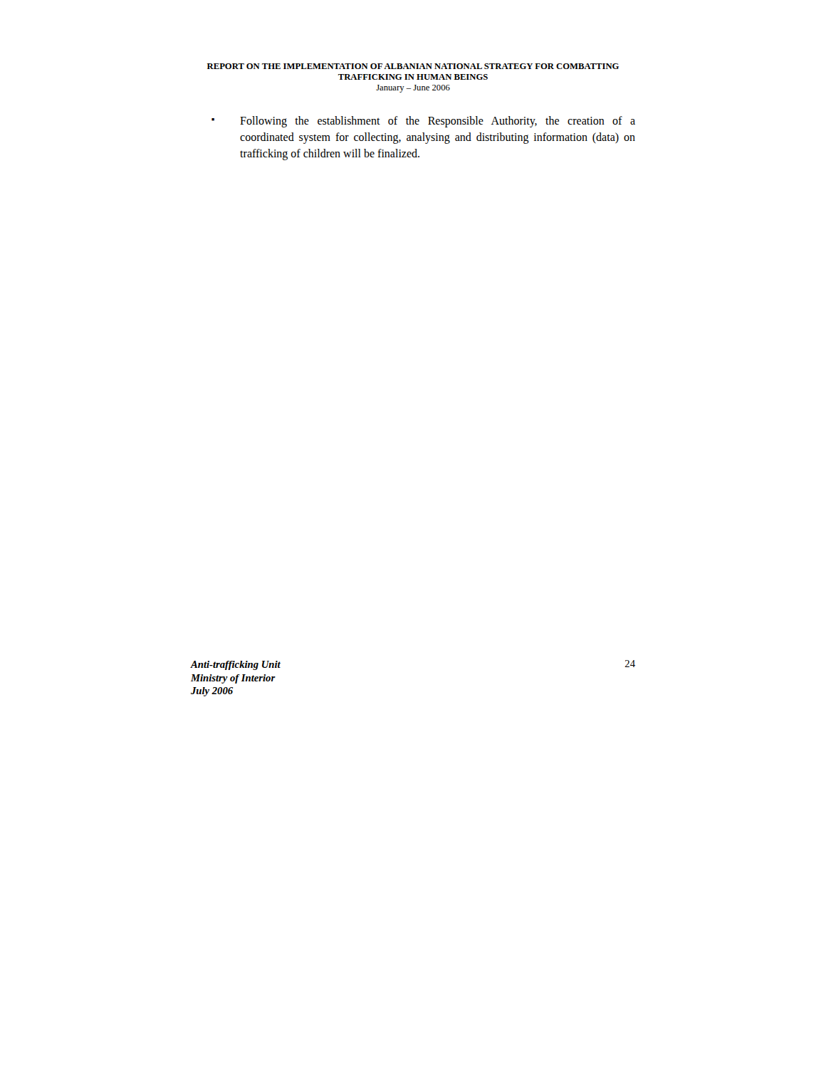Report on the Implementation of Albanian National Strategy for Combatting
Trafficking in Human Beings
January – June 2006
Following the establishment of the Responsible Authority, the creation of a coordinated system for collecting, analysing and distributing information (data) on trafficking of children will be finalized.
Anti-trafficking Unit
Ministry of Interior
July 2006
24